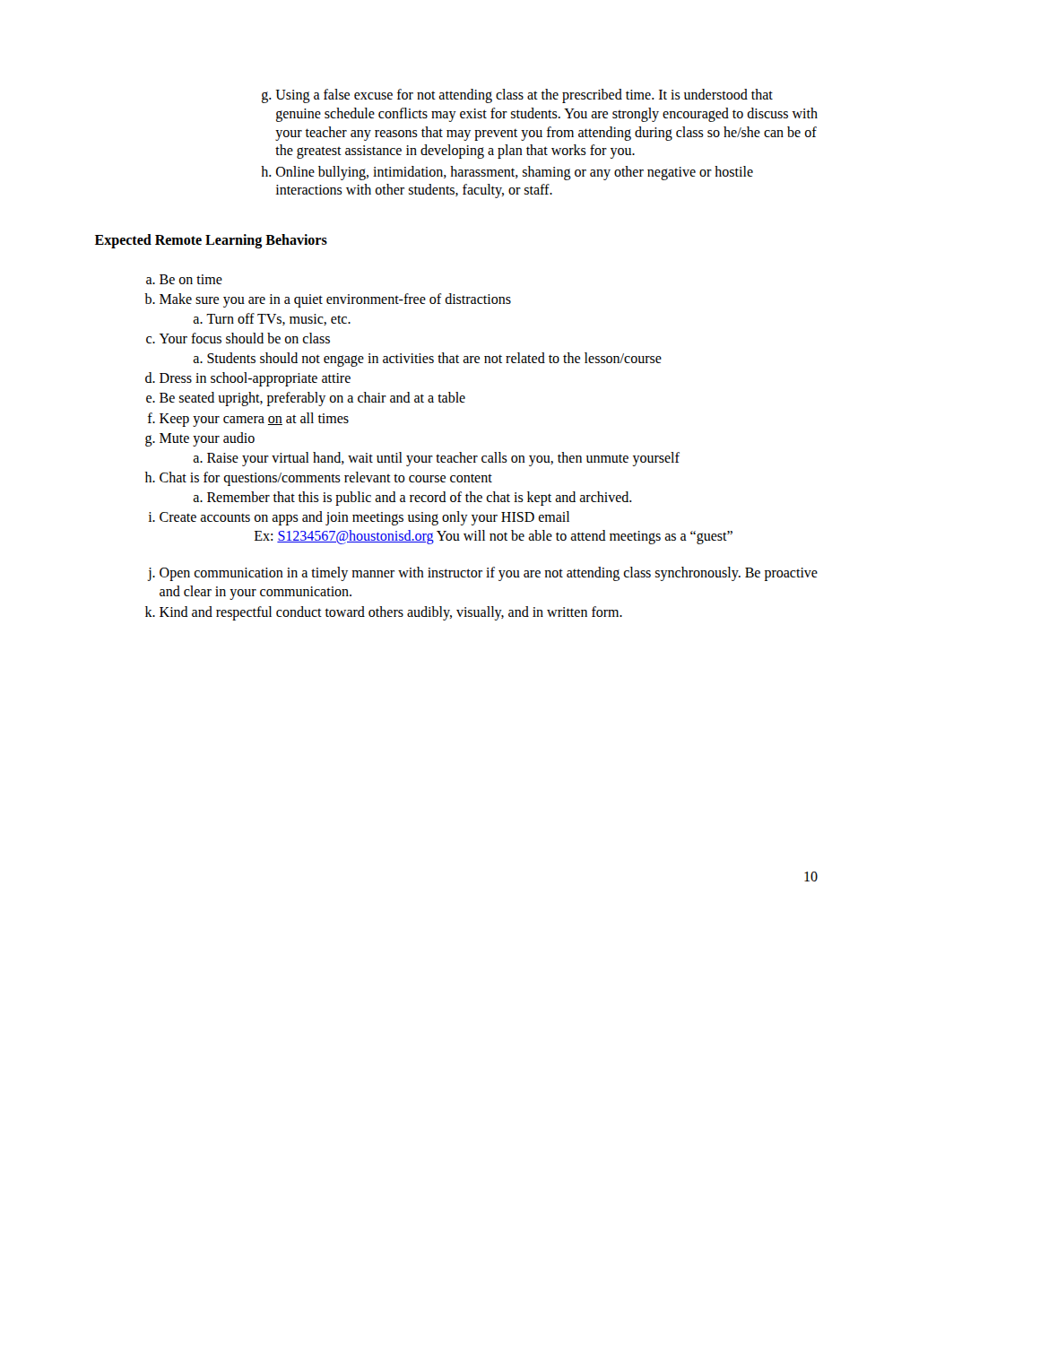Using a false excuse for not attending class at the prescribed time. It is understood that genuine schedule conflicts may exist for students. You are strongly encouraged to discuss with your teacher any reasons that may prevent you from attending during class so he/she can be of the greatest assistance in developing a plan that works for you.
Online bullying, intimidation, harassment, shaming or any other negative or hostile interactions with other students, faculty, or staff.
Expected Remote Learning Behaviors
Be on time
Make sure you are in a quiet environment-free of distractions
Turn off TVs, music, etc.
Your focus should be on class
Students should not engage in activities that are not related to the lesson/course
Dress in school-appropriate attire
Be seated upright, preferably on a chair and at a table
Keep your camera on at all times
Mute your audio
Raise your virtual hand, wait until your teacher calls on you, then unmute yourself
Chat is for questions/comments relevant to course content
Remember that this is public and a record of the chat is kept and archived.
Create accounts on apps and join meetings using only your HISD email
Ex: S1234567@houstonisd.org You will not be able to attend meetings as a “guest”
Open communication in a timely manner with instructor if you are not attending class synchronously. Be proactive and clear in your communication.
Kind and respectful conduct toward others audibly, visually, and in written form.
10